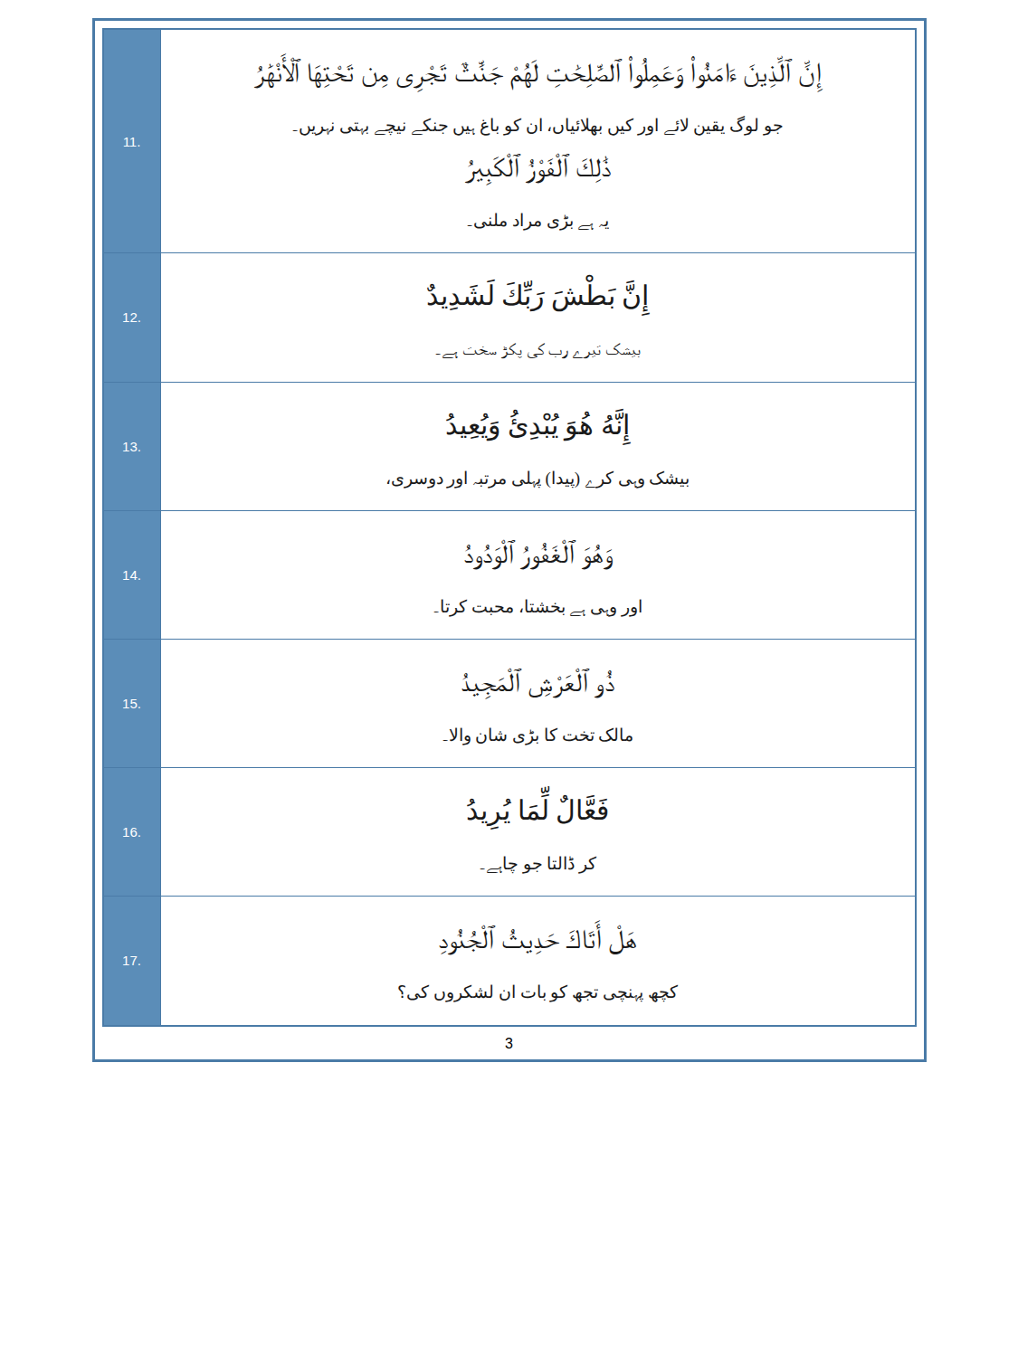| إِنَّ ٱلَّذِينَ ءَامَنُوا۟ وَعَمِلُوا۟ ٱلصَّٰلِحَٰتِ لَهُمْ جَنَّٰتٌ تَجْرِى مِن تَحْتِهَا ٱلْأَنْهَٰرُ جو لوگ یقین لائے اور کیں بھلائیاں، ان کو باغ ہیں جنکے نیچے بہتی نہریں۔ ذَٰلِكَ ٱلْفَوْزُ ٱلْكَبِيرُ یہ ہے بڑی مراد ملنی۔ | 11. |
| إِنَّ بَطْشَ رَبِّكَ لَشَدِيدٌ بیشک تیرے رب کی پکڑ سخت ہے۔ | 12. |
| إِنَّهُ هُوَ يُبْدِئُ وَيُعِيدُ بیشک وہی کرے (پیدا) پہلی مرتبہ اور دوسری، | 13. |
| وَهُوَ ٱلْغَفُورُ ٱلْوَدُودُ اور وہی ہے بخشتا، محبت کرتا۔ | 14. |
| ذُو ٱلْعَرْشِ ٱلْمَجِيدُ مالک تخت کا بڑی شان والا۔ | 15. |
| فَعَّالٌ لِّمَا يُرِيدُ کر ڈالتا جو چاہے۔ | 16. |
| هَلْ أَتَاكَ حَدِيثُ ٱلْجُنُودِ کچھ پہنچی تجھ کو بات ان لشکروں کی؟ | 17. |
3